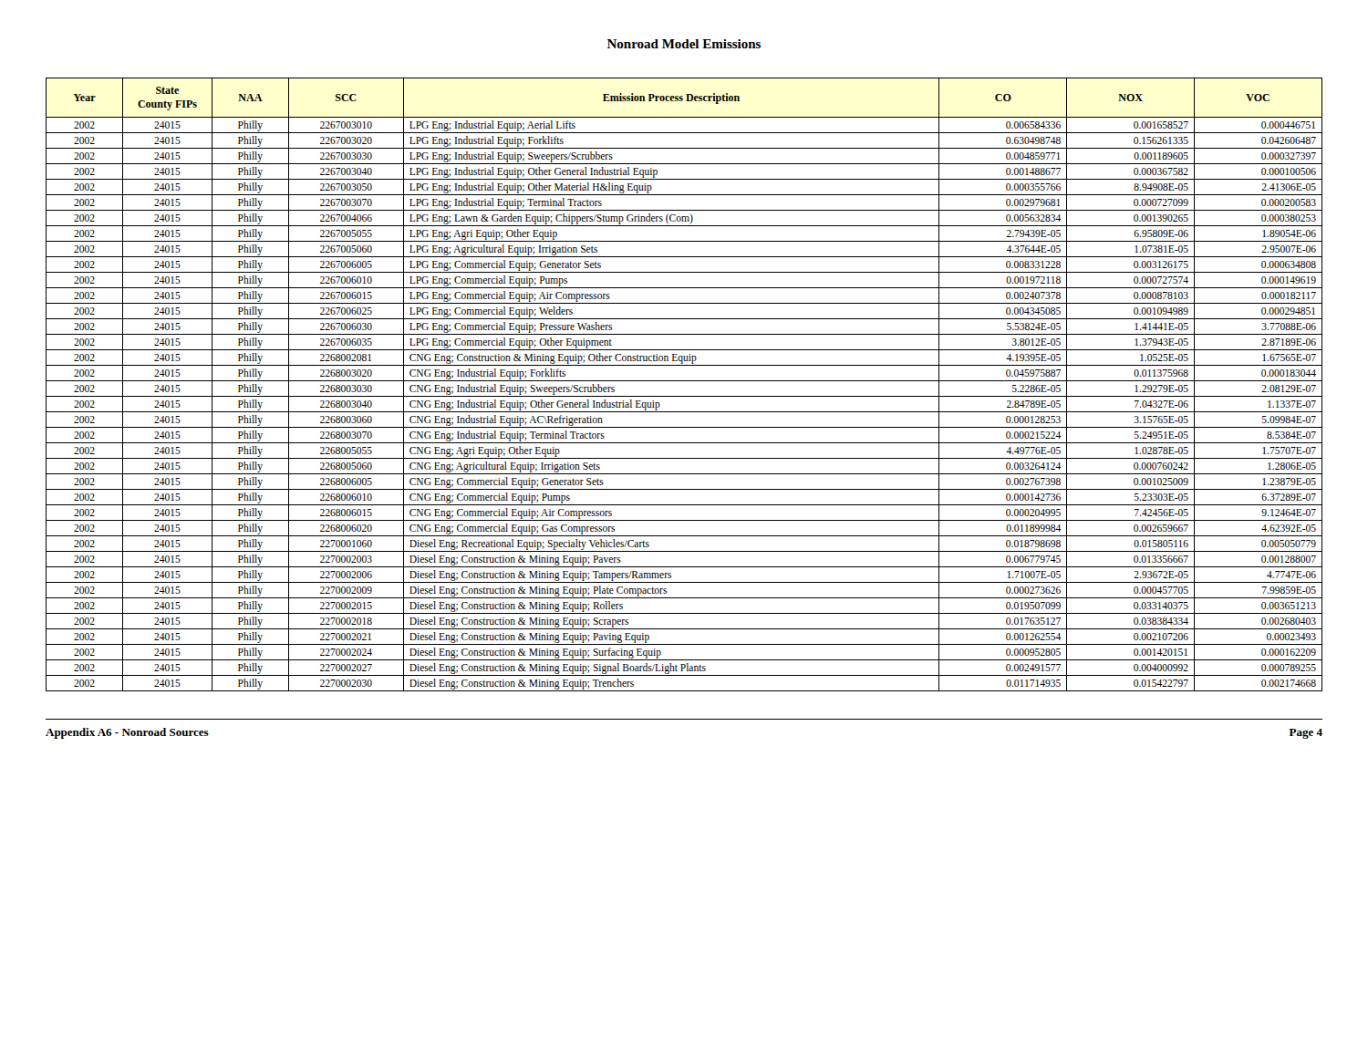Nonroad Model Emissions
| Year | State County FIPs | NAA | SCC | Emission Process Description | CO | NOX | VOC |
| --- | --- | --- | --- | --- | --- | --- | --- |
| 2002 | 24015 | Philly | 2267003010 | LPG Eng; Industrial Equip; Aerial Lifts | 0.006584336 | 0.001658527 | 0.000446751 |
| 2002 | 24015 | Philly | 2267003020 | LPG Eng; Industrial Equip; Forklifts | 0.630498748 | 0.156261335 | 0.042606487 |
| 2002 | 24015 | Philly | 2267003030 | LPG Eng; Industrial Equip; Sweepers/Scrubbers | 0.004859771 | 0.001189605 | 0.000327397 |
| 2002 | 24015 | Philly | 2267003040 | LPG Eng; Industrial Equip; Other General Industrial Equip | 0.001488677 | 0.000367582 | 0.000100506 |
| 2002 | 24015 | Philly | 2267003050 | LPG Eng; Industrial Equip; Other Material H&ling Equip | 0.000355766 | 8.94908E-05 | 2.41306E-05 |
| 2002 | 24015 | Philly | 2267003070 | LPG Eng; Industrial Equip; Terminal Tractors | 0.002979681 | 0.000727099 | 0.000200583 |
| 2002 | 24015 | Philly | 2267004066 | LPG Eng; Lawn & Garden Equip; Chippers/Stump Grinders (Com) | 0.005632834 | 0.001390265 | 0.000380253 |
| 2002 | 24015 | Philly | 2267005055 | LPG Eng; Agri Equip; Other Equip | 2.79439E-05 | 6.95809E-06 | 1.89054E-06 |
| 2002 | 24015 | Philly | 2267005060 | LPG Eng; Agricultural Equip; Irrigation Sets | 4.37644E-05 | 1.07381E-05 | 2.95007E-06 |
| 2002 | 24015 | Philly | 2267006005 | LPG Eng; Commercial Equip; Generator Sets | 0.008331228 | 0.003126175 | 0.000634808 |
| 2002 | 24015 | Philly | 2267006010 | LPG Eng; Commercial Equip; Pumps | 0.001972118 | 0.000727574 | 0.000149619 |
| 2002 | 24015 | Philly | 2267006015 | LPG Eng; Commercial Equip; Air Compressors | 0.002407378 | 0.000878103 | 0.000182117 |
| 2002 | 24015 | Philly | 2267006025 | LPG Eng; Commercial Equip; Welders | 0.004345085 | 0.001094989 | 0.000294851 |
| 2002 | 24015 | Philly | 2267006030 | LPG Eng; Commercial Equip; Pressure Washers | 5.53824E-05 | 1.41441E-05 | 3.77088E-06 |
| 2002 | 24015 | Philly | 2267006035 | LPG Eng; Commercial Equip; Other Equipment | 3.8012E-05 | 1.37943E-05 | 2.87189E-06 |
| 2002 | 24015 | Philly | 2268002081 | CNG Eng; Construction & Mining Equip; Other Construction Equip | 4.19395E-05 | 1.0525E-05 | 1.67565E-07 |
| 2002 | 24015 | Philly | 2268003020 | CNG Eng; Industrial Equip; Forklifts | 0.045975887 | 0.011375968 | 0.000183044 |
| 2002 | 24015 | Philly | 2268003030 | CNG Eng; Industrial Equip; Sweepers/Scrubbers | 5.2286E-05 | 1.29279E-05 | 2.08129E-07 |
| 2002 | 24015 | Philly | 2268003040 | CNG Eng; Industrial Equip; Other General Industrial Equip | 2.84789E-05 | 7.04327E-06 | 1.1337E-07 |
| 2002 | 24015 | Philly | 2268003060 | CNG Eng; Industrial Equip; AC\Refrigeration | 0.000128253 | 3.15765E-05 | 5.09984E-07 |
| 2002 | 24015 | Philly | 2268003070 | CNG Eng; Industrial Equip; Terminal Tractors | 0.000215224 | 5.24951E-05 | 8.5384E-07 |
| 2002 | 24015 | Philly | 2268005055 | CNG Eng; Agri Equip; Other Equip | 4.49776E-05 | 1.02878E-05 | 1.75707E-07 |
| 2002 | 24015 | Philly | 2268005060 | CNG Eng; Agricultural Equip; Irrigation Sets | 0.003264124 | 0.000760242 | 1.2806E-05 |
| 2002 | 24015 | Philly | 2268006005 | CNG Eng; Commercial Equip; Generator Sets | 0.002767398 | 0.001025009 | 1.23879E-05 |
| 2002 | 24015 | Philly | 2268006010 | CNG Eng; Commercial Equip; Pumps | 0.000142736 | 5.23303E-05 | 6.37289E-07 |
| 2002 | 24015 | Philly | 2268006015 | CNG Eng; Commercial Equip; Air Compressors | 0.000204995 | 7.42456E-05 | 9.12464E-07 |
| 2002 | 24015 | Philly | 2268006020 | CNG Eng; Commercial Equip; Gas Compressors | 0.011899984 | 0.002659667 | 4.62392E-05 |
| 2002 | 24015 | Philly | 2270001060 | Diesel Eng; Recreational Equip; Specialty Vehicles/Carts | 0.018798698 | 0.015805116 | 0.005050779 |
| 2002 | 24015 | Philly | 2270002003 | Diesel Eng; Construction & Mining Equip; Pavers | 0.006779745 | 0.013356667 | 0.001288007 |
| 2002 | 24015 | Philly | 2270002006 | Diesel Eng; Construction & Mining Equip; Tampers/Rammers | 1.71007E-05 | 2.93672E-05 | 4.7747E-06 |
| 2002 | 24015 | Philly | 2270002009 | Diesel Eng; Construction & Mining Equip; Plate Compactors | 0.000273626 | 0.000457705 | 7.99859E-05 |
| 2002 | 24015 | Philly | 2270002015 | Diesel Eng; Construction & Mining Equip; Rollers | 0.019507099 | 0.033140375 | 0.003651213 |
| 2002 | 24015 | Philly | 2270002018 | Diesel Eng; Construction & Mining Equip; Scrapers | 0.017635127 | 0.038384334 | 0.002680403 |
| 2002 | 24015 | Philly | 2270002021 | Diesel Eng; Construction & Mining Equip; Paving Equip | 0.001262554 | 0.002107206 | 0.00023493 |
| 2002 | 24015 | Philly | 2270002024 | Diesel Eng; Construction & Mining Equip; Surfacing Equip | 0.000952805 | 0.001420151 | 0.000162209 |
| 2002 | 24015 | Philly | 2270002027 | Diesel Eng; Construction & Mining Equip; Signal Boards/Light Plants | 0.002491577 | 0.004000992 | 0.000789255 |
| 2002 | 24015 | Philly | 2270002030 | Diesel Eng; Construction & Mining Equip; Trenchers | 0.011714935 | 0.015422797 | 0.002174668 |
Appendix A6 - Nonroad Sources Page 4